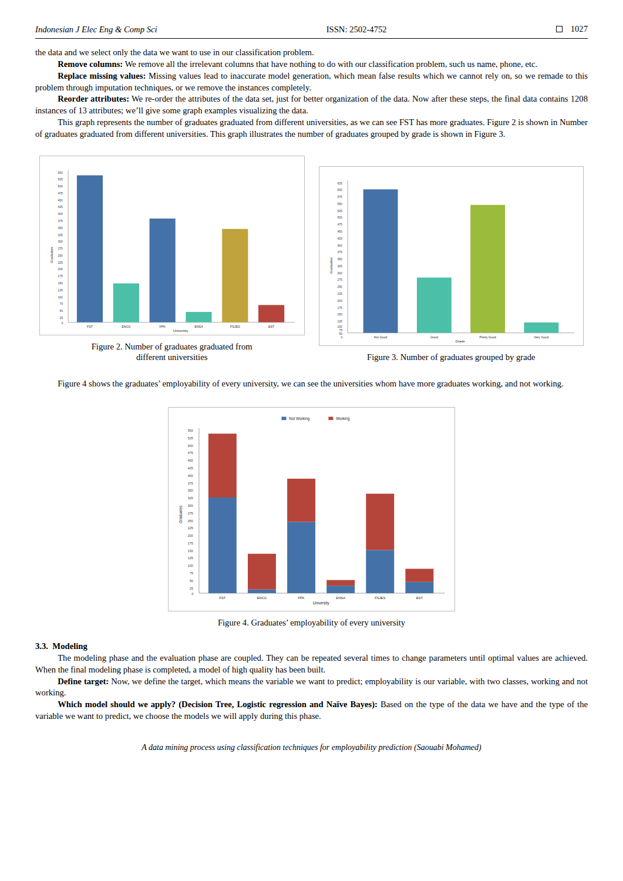Indonesian J Elec Eng & Comp Sci
ISSN: 2502-4752
1027
the data and we select only the data we want to use in our classification problem.
Remove columns: We remove all the irrelevant columns that have nothing to do with our classification problem, such us name, phone, etc.
Replace missing values: Missing values lead to inaccurate model generation, which mean false results which we cannot rely on, so we remade to this problem through imputation techniques, or we remove the instances completely.
Reorder attributes: We re-order the attributes of the data set, just for better organization of the data. Now after these steps, the final data contains 1208 instances of 13 attributes; we’ll give some graph examples visualizing the data.
This graph represents the number of graduates graduated from different universities, as we can see FST has more graduates. Figure 2 is shown in Number of graduates graduated from different universities. This graph illustrates the number of graduates grouped by grade is shown in Figure 3.
550 525 500 475 450 425 400 375 350 325 300 275 250 225 200 175 150 125 100 75 50 25 0 Graduates FST ENCG FPK ENSA FSJES EST University
Figure 2. Number of graduates graduated from
different universities
625 600 575 550 525 500 475 450 425 400 375 350 325 300 275 250 225 200 175 150 125 100 75 50 0 Graduates Not Good Good Pretty Good Very Good Grade
Figure 3. Number of graduates grouped by grade
Figure 4 shows the graduates’ employability of every university, we can see the universities whom have more graduates working, and not working.
Not Working Working 550 525 500 475 450 425 400 375 350 325 300 275 250 225 200 175 150 125 100 75 50 25 0 Graduates FST ENCG FPK ENSA FSJES EST University
Figure 4. Graduates’ employability of every university
3.3. Modeling
The modeling phase and the evaluation phase are coupled. They can be repeated several times to change parameters until optimal values are achieved. When the final modeling phase is completed, a model of high quality has been built.
Define target: Now, we define the target, which means the variable we want to predict; employability is our variable, with two classes, working and not working.
Which model should we apply? (Decision Tree, Logistic regression and Naïve Bayes): Based on the type of the data we have and the type of the variable we want to predict, we choose the models we will apply during this phase.
A data mining process using classification techniques for employability prediction (Saouabi Mohamed)